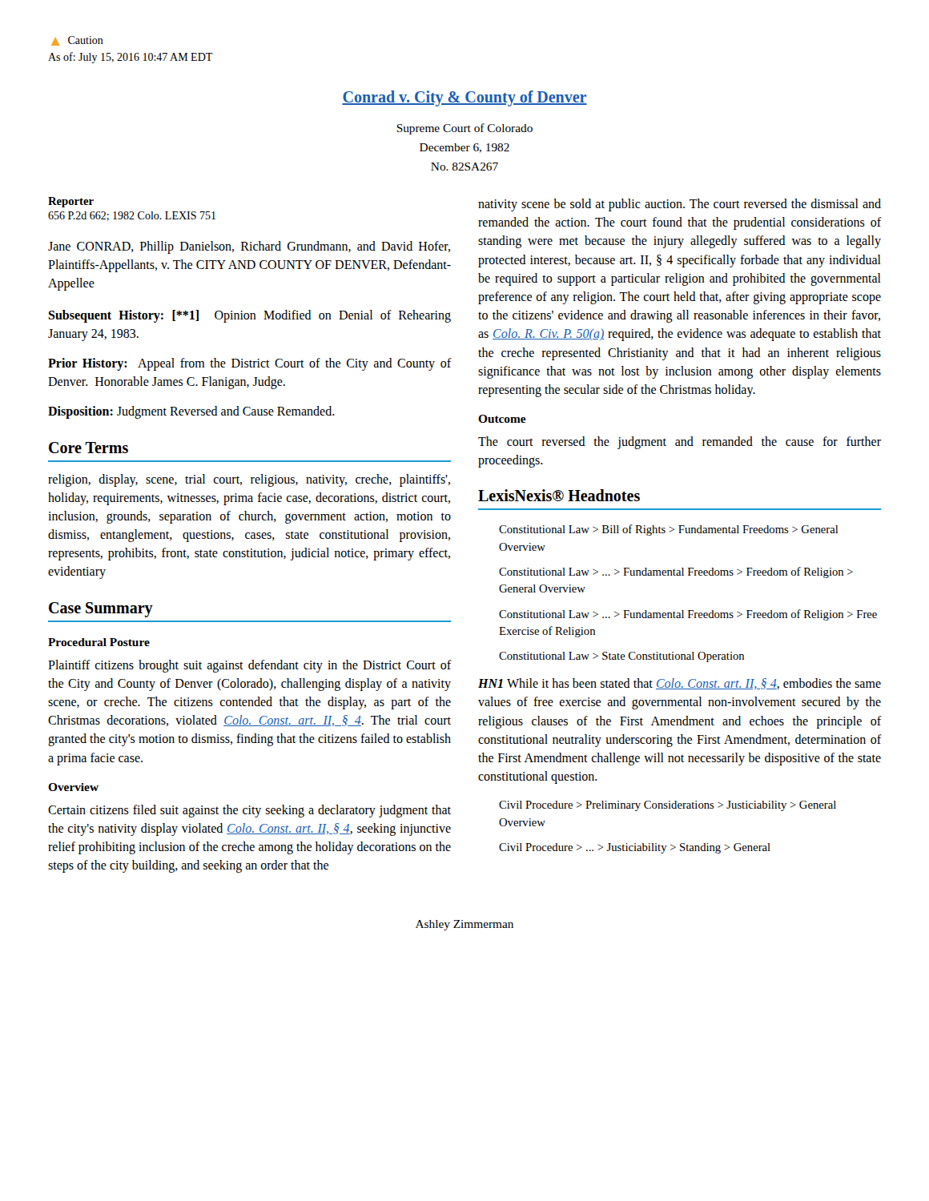▲Caution
As of: July 15, 2016 10:47 AM EDT
Conrad v. City & County of Denver
Supreme Court of Colorado
December 6, 1982
No. 82SA267
Reporter
656 P.2d 662; 1982 Colo. LEXIS 751
Jane CONRAD, Phillip Danielson, Richard Grundmann, and David Hofer, Plaintiffs-Appellants, v. The CITY AND COUNTY OF DENVER, Defendant-Appellee
Subsequent History: [**1] Opinion Modified on Denial of Rehearing January 24, 1983.
Prior History: Appeal from the District Court of the City and County of Denver. Honorable James C. Flanigan, Judge.
Disposition: Judgment Reversed and Cause Remanded.
Core Terms
religion, display, scene, trial court, religious, nativity, creche, plaintiffs', holiday, requirements, witnesses, prima facie case, decorations, district court, inclusion, grounds, separation of church, government action, motion to dismiss, entanglement, questions, cases, state constitutional provision, represents, prohibits, front, state constitution, judicial notice, primary effect, evidentiary
Case Summary
Procedural Posture
Plaintiff citizens brought suit against defendant city in the District Court of the City and County of Denver (Colorado), challenging display of a nativity scene, or creche. The citizens contended that the display, as part of the Christmas decorations, violated Colo. Const. art. II, § 4. The trial court granted the city's motion to dismiss, finding that the citizens failed to establish a prima facie case.
Overview
Certain citizens filed suit against the city seeking a declaratory judgment that the city's nativity display violated Colo. Const. art. II, § 4, seeking injunctive relief prohibiting inclusion of the creche among the holiday decorations on the steps of the city building, and seeking an order that the
nativity scene be sold at public auction. The court reversed the dismissal and remanded the action. The court found that the prudential considerations of standing were met because the injury allegedly suffered was to a legally protected interest, because art. II, § 4 specifically forbade that any individual be required to support a particular religion and prohibited the governmental preference of any religion. The court held that, after giving appropriate scope to the citizens' evidence and drawing all reasonable inferences in their favor, as Colo. R. Civ. P. 50(a) required, the evidence was adequate to establish that the creche represented Christianity and that it had an inherent religious significance that was not lost by inclusion among other display elements representing the secular side of the Christmas holiday.
Outcome
The court reversed the judgment and remanded the cause for further proceedings.
LexisNexis® Headnotes
Constitutional Law > Bill of Rights > Fundamental Freedoms > General Overview
Constitutional Law > ... > Fundamental Freedoms > Freedom of Religion > General Overview
Constitutional Law > ... > Fundamental Freedoms > Freedom of Religion > Free Exercise of Religion
Constitutional Law > State Constitutional Operation
HN1 While it has been stated that Colo. Const. art. II, § 4, embodies the same values of free exercise and governmental non-involvement secured by the religious clauses of the First Amendment and echoes the principle of constitutional neutrality underscoring the First Amendment, determination of the First Amendment challenge will not necessarily be dispositive of the state constitutional question.
Civil Procedure > Preliminary Considerations > Justiciability > General Overview
Civil Procedure > ... > Justiciability > Standing > General
Ashley Zimmerman